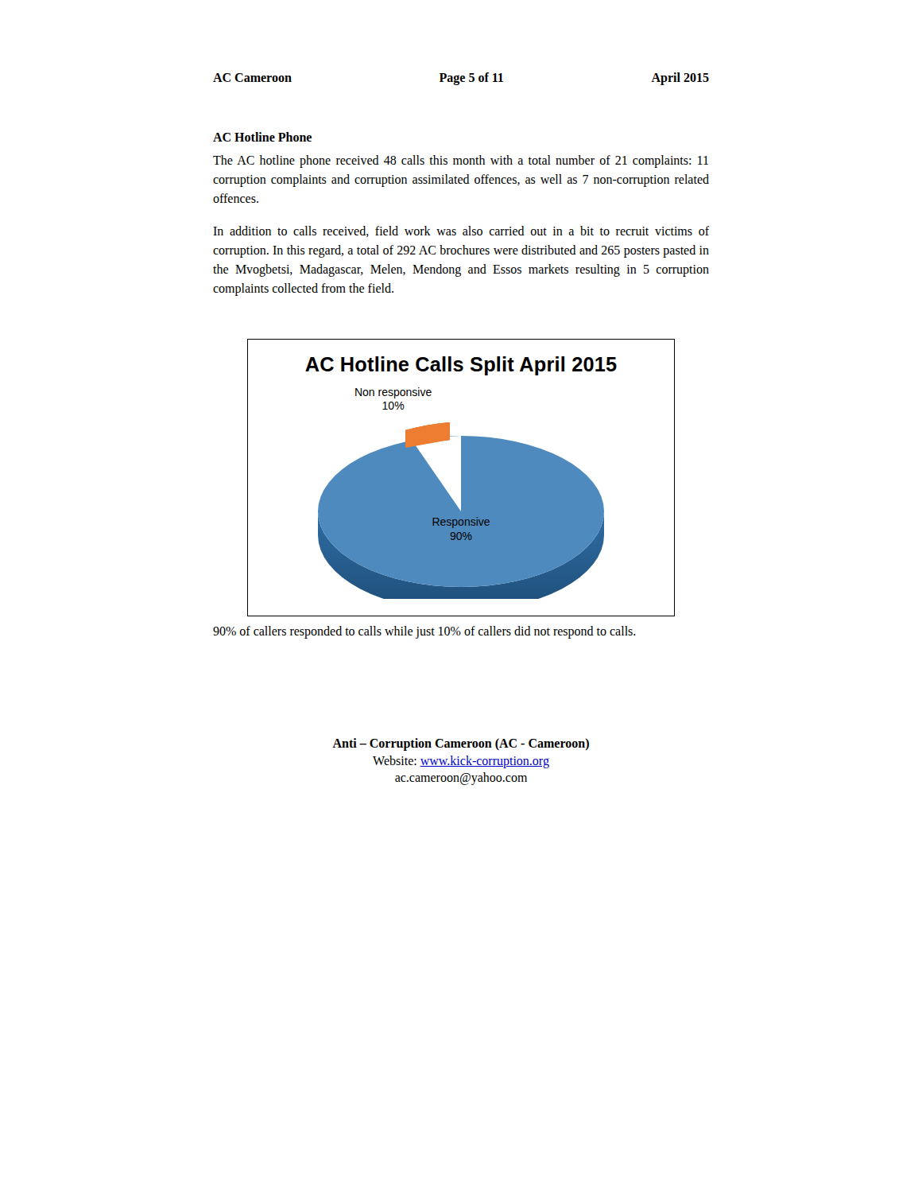AC Cameroon Page 5 of 11 April 2015
AC Hotline Phone
The AC hotline phone received 48 calls this month with a total number of 21 complaints: 11 corruption complaints and corruption assimilated offences, as well as 7 non-corruption related offences.
In addition to calls received, field work was also carried out in a bit to recruit victims of corruption. In this regard, a total of 292 AC brochures were distributed and 265 posters pasted in the Mvogbetsi, Madagascar, Melen, Mendong and Essos markets resulting in 5 corruption complaints collected from the field.
AC Hotline Calls Split April 2015
Non responsive
10%
Responsive
90%
90% of callers responded to calls while just 10% of callers did not respond to calls.
Anti – Corruption Cameroon (AC - Cameroon)
Website: www.kick-corruption.org
ac.cameroon@yahoo.com